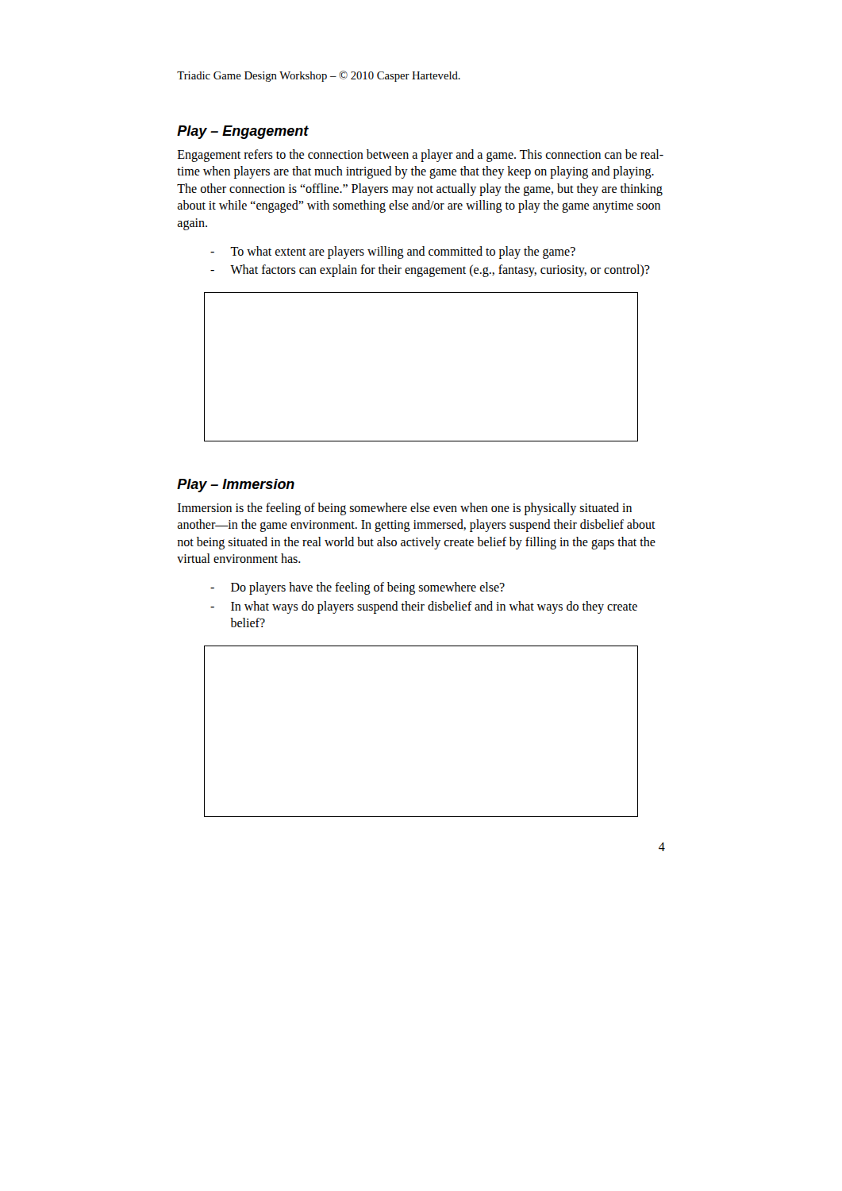Triadic Game Design Workshop – © 2010 Casper Harteveld.
Play – Engagement
Engagement refers to the connection between a player and a game. This connection can be real-time when players are that much intrigued by the game that they keep on playing and playing. The other connection is “offline.” Players may not actually play the game, but they are thinking about it while “engaged” with something else and/or are willing to play the game anytime soon again.
To what extent are players willing and committed to play the game?
What factors can explain for their engagement (e.g., fantasy, curiosity, or control)?
Play – Immersion
Immersion is the feeling of being somewhere else even when one is physically situated in another—in the game environment. In getting immersed, players suspend their disbelief about not being situated in the real world but also actively create belief by filling in the gaps that the virtual environment has.
Do players have the feeling of being somewhere else?
In what ways do players suspend their disbelief and in what ways do they create belief?
4